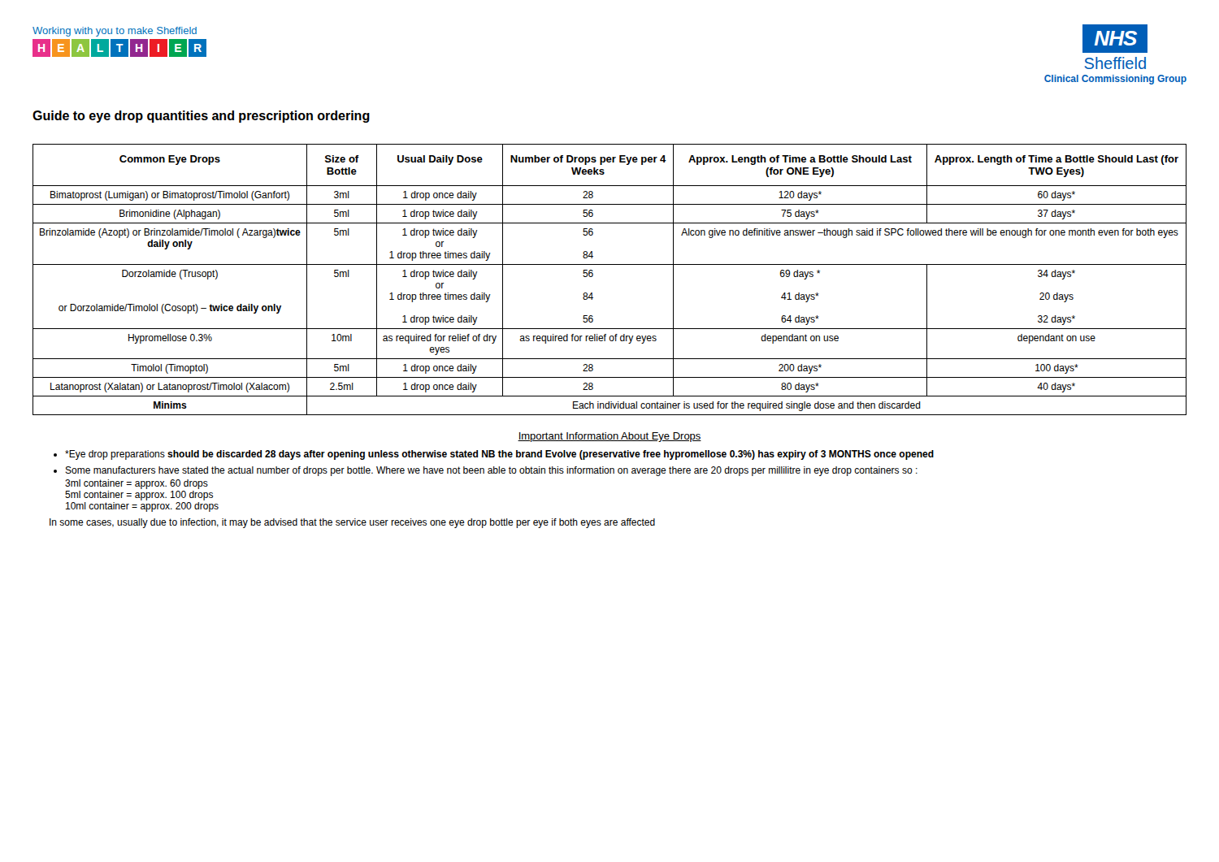Working with you to make Sheffield
HEALTHIER
NHS
Sheffield
Clinical Commissioning Group
Guide to eye drop quantities and prescription ordering
| Common Eye Drops | Size of Bottle | Usual Daily Dose | Number of Drops per Eye per 4 Weeks | Approx. Length of Time a Bottle Should Last (for ONE Eye) | Approx. Length of Time a Bottle Should Last (for TWO Eyes) |
| --- | --- | --- | --- | --- | --- |
| Bimatoprost (Lumigan) or Bimatoprost/Timolol (Ganfort) | 3ml | 1 drop once daily | 28 | 120 days* | 60 days* |
| Brimonidine (Alphagan) | 5ml | 1 drop twice daily | 56 | 75 days* | 37 days* |
| Brinzolamide (Azopt) or Brinzolamide/Timolol ( Azarga) twice daily only | 5ml | 1 drop twice daily or 1 drop three times daily | 56 84 | Alcon give no definitive answer –though said if SPC followed there will be enough for one month even for both eyes |
| Dorzolamide (Trusopt) or Dorzolamide/Timolol (Cosopt) – twice daily only | 5ml | 1 drop twice daily or 1 drop three times daily 1 drop twice daily | 56 84 56 | 69 days * 41 days* 64 days* | 34 days* 20 days 32 days* |
| Hypromellose 0.3% | 10ml | as required for relief of dry eyes | as required for relief of dry eyes | dependant on use | dependant on use |
| Timolol (Timoptol) | 5ml | 1 drop once daily | 28 | 200 days* | 100 days* |
| Latanoprost (Xalatan) or Latanoprost/Timolol (Xalacom) | 2.5ml | 1 drop once daily | 28 | 80 days* | 40 days* |
| Minims | Each individual container is used for the required single dose and then discarded |
Important Information About Eye Drops
*Eye drop preparations should be discarded 28 days after opening unless otherwise stated NB the brand Evolve (preservative free hypromellose 0.3%) has expiry of 3 MONTHS once opened
Some manufacturers have stated the actual number of drops per bottle. Where we have not been able to obtain this information on average there are 20 drops per millilitre in eye drop containers so :
3ml container = approx. 60 drops
5ml container = approx. 100 drops
10ml container = approx. 200 drops
In some cases, usually due to infection, it may be advised that the service user receives one eye drop bottle per eye if both eyes are affected